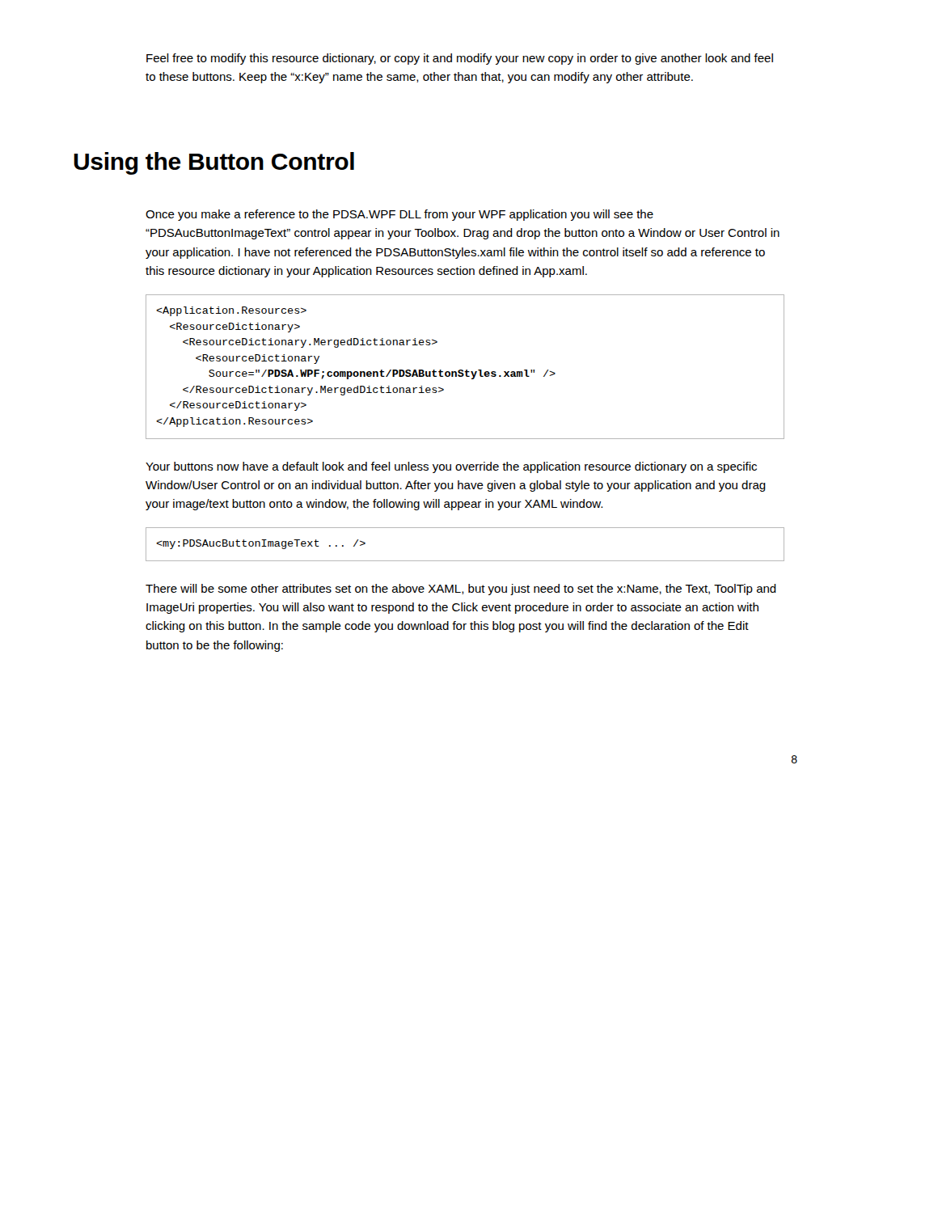Feel free to modify this resource dictionary, or copy it and modify your new copy in order to give another look and feel to these buttons. Keep the “x:Key” name the same, other than that, you can modify any other attribute.
Using the Button Control
Once you make a reference to the PDSA.WPF DLL from your WPF application you will see the “PDSAucButtonImageText” control appear in your Toolbox. Drag and drop the button onto a Window or User Control in your application. I have not referenced the PDSAButtonStyles.xaml file within the control itself so add a reference to this resource dictionary in your Application Resources section defined in App.xaml.
<Application.Resources>
  <ResourceDictionary>
    <ResourceDictionary.MergedDictionaries>
      <ResourceDictionary
        Source="/PDSA.WPF;component/PDSAButtonStyles.xaml" />
    </ResourceDictionary.MergedDictionaries>
  </ResourceDictionary>
</Application.Resources>
Your buttons now have a default look and feel unless you override the application resource dictionary on a specific Window/User Control or on an individual button. After you have given a global style to your application and you drag your image/text button onto a window, the following will appear in your XAML window.
<my:PDSAucButtonImageText ... />
There will be some other attributes set on the above XAML, but you just need to set the x:Name, the Text, ToolTip and ImageUri properties. You will also want to respond to the Click event procedure in order to associate an action with clicking on this button. In the sample code you download for this blog post you will find the declaration of the Edit button to be the following:
8